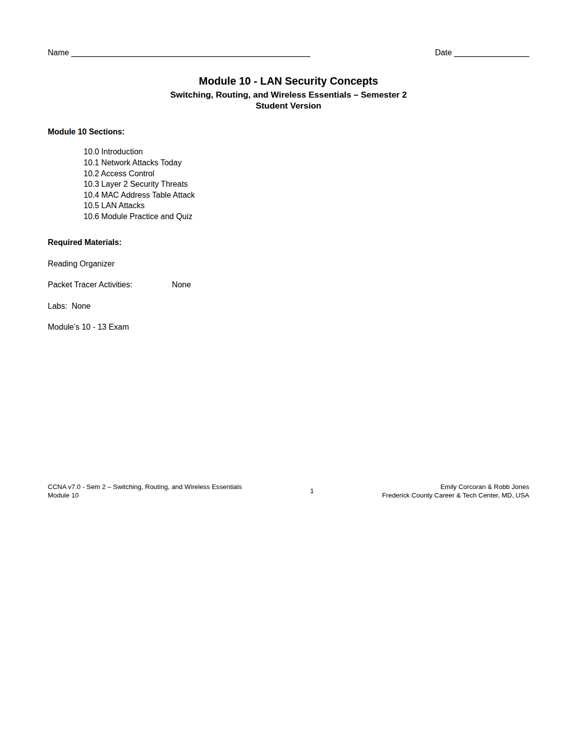Name ______________________________________________________ Date _________________
Module 10 - LAN Security Concepts
Switching, Routing, and Wireless Essentials – Semester 2
Student Version
Module 10 Sections:
10.0 Introduction
10.1 Network Attacks Today
10.2 Access Control
10.3 Layer 2 Security Threats
10.4 MAC Address Table Attack
10.5 LAN Attacks
10.6 Module Practice and Quiz
Required Materials:
Reading Organizer
Packet Tracer Activities: None
Labs: None
Module’s 10 - 13 Exam
CCNA v7.0 - Sem 2 – Switching, Routing, and Wireless Essentials
Module 10
1
Emily Corcoran & Robb Jones
Frederick County Career & Tech Center, MD, USA